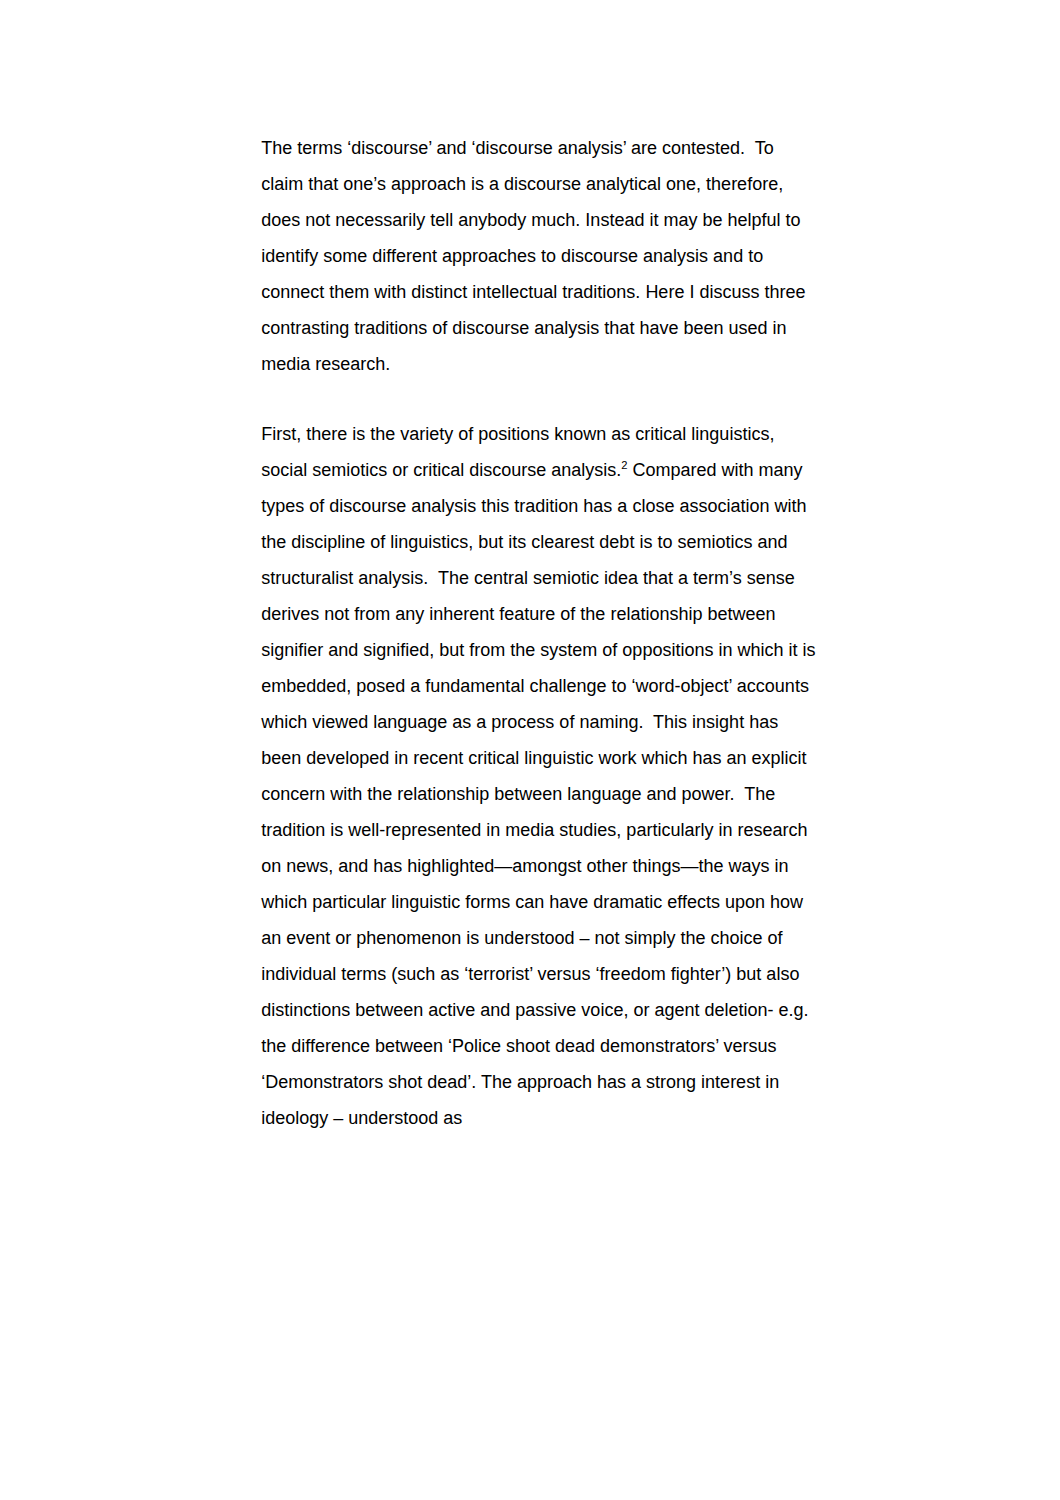The terms ‘discourse’ and ‘discourse analysis’ are contested. To claim that one’s approach is a discourse analytical one, therefore, does not necessarily tell anybody much. Instead it may be helpful to identify some different approaches to discourse analysis and to connect them with distinct intellectual traditions. Here I discuss three contrasting traditions of discourse analysis that have been used in media research.
First, there is the variety of positions known as critical linguistics, social semiotics or critical discourse analysis.2 Compared with many types of discourse analysis this tradition has a close association with the discipline of linguistics, but its clearest debt is to semiotics and structuralist analysis. The central semiotic idea that a term’s sense derives not from any inherent feature of the relationship between signifier and signified, but from the system of oppositions in which it is embedded, posed a fundamental challenge to ‘word-object’ accounts which viewed language as a process of naming. This insight has been developed in recent critical linguistic work which has an explicit concern with the relationship between language and power. The tradition is well-represented in media studies, particularly in research on news, and has highlighted—amongst other things—the ways in which particular linguistic forms can have dramatic effects upon how an event or phenomenon is understood – not simply the choice of individual terms (such as ‘terrorist’ versus ‘freedom fighter’) but also distinctions between active and passive voice, or agent deletion- e.g. the difference between ‘Police shoot dead demonstrators’ versus ‘Demonstrators shot dead’. The approach has a strong interest in ideology – understood as